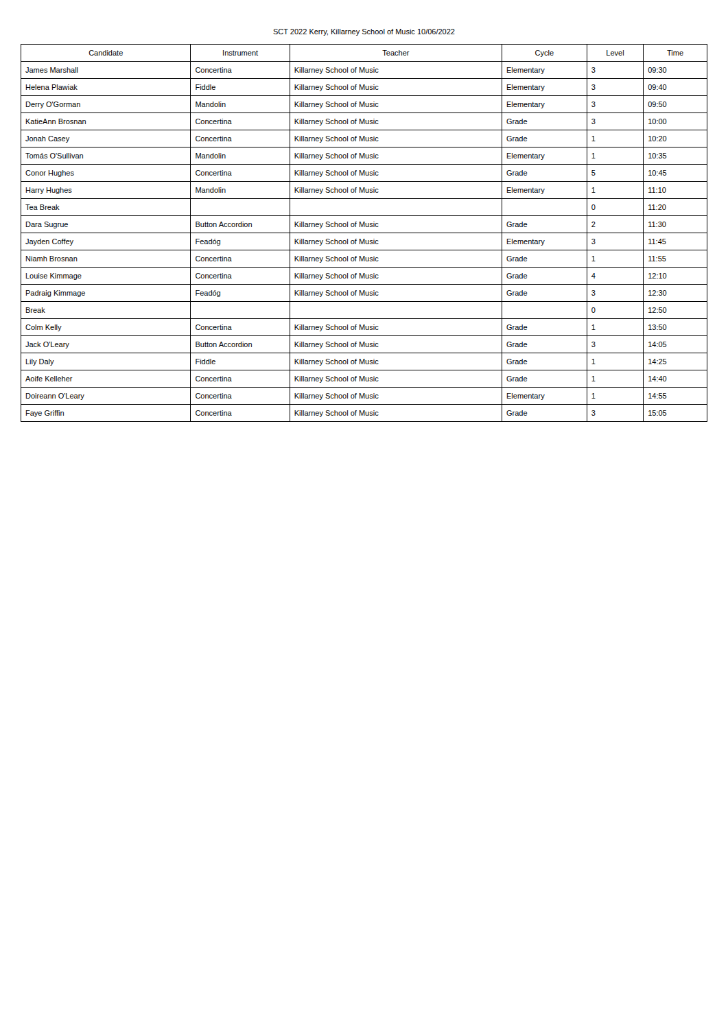SCT 2022 Kerry, Killarney School of Music 10/06/2022
| Candidate | Instrument | Teacher | Cycle | Level | Time |
| --- | --- | --- | --- | --- | --- |
| James Marshall | Concertina | Killarney School of Music | Elementary | 3 | 09:30 |
| Helena Plawiak | Fiddle | Killarney School of Music | Elementary | 3 | 09:40 |
| Derry O'Gorman | Mandolin | Killarney School of Music | Elementary | 3 | 09:50 |
| KatieAnn Brosnan | Concertina | Killarney School of Music | Grade | 3 | 10:00 |
| Jonah Casey | Concertina | Killarney School of Music | Grade | 1 | 10:20 |
| Tomás O'Sullivan | Mandolin | Killarney School of Music | Elementary | 1 | 10:35 |
| Conor Hughes | Concertina | Killarney School of Music | Grade | 5 | 10:45 |
| Harry Hughes | Mandolin | Killarney School of Music | Elementary | 1 | 11:10 |
| Tea Break | | | | 0 | 11:20 |
| Dara Sugrue | Button Accordion | Killarney School of Music | Grade | 2 | 11:30 |
| Jayden Coffey | Feadóg | Killarney School of Music | Elementary | 3 | 11:45 |
| Niamh Brosnan | Concertina | Killarney School of Music | Grade | 1 | 11:55 |
| Louise Kimmage | Concertina | Killarney School of Music | Grade | 4 | 12:10 |
| Padraig Kimmage | Feadóg | Killarney School of Music | Grade | 3 | 12:30 |
| Break | | | | 0 | 12:50 |
| Colm Kelly | Concertina | Killarney School of Music | Grade | 1 | 13:50 |
| Jack O'Leary | Button Accordion | Killarney School of Music | Grade | 3 | 14:05 |
| Lily Daly | Fiddle | Killarney School of Music | Grade | 1 | 14:25 |
| Aoife Kelleher | Concertina | Killarney School of Music | Grade | 1 | 14:40 |
| Doireann O'Leary | Concertina | Killarney School of Music | Elementary | 1 | 14:55 |
| Faye Griffin | Concertina | Killarney School of Music | Grade | 3 | 15:05 |